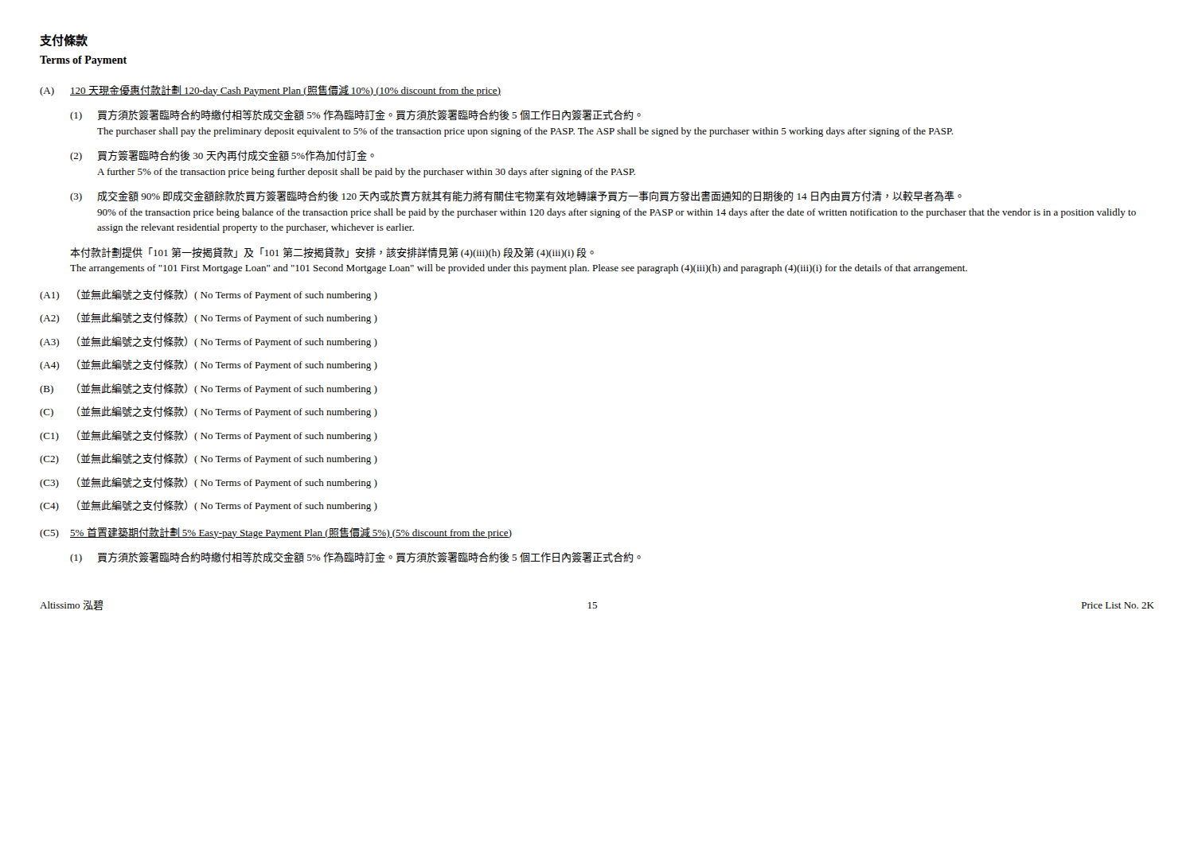支付條款
Terms of Payment
(A) 120 天現金優惠付款計劃 120-day Cash Payment Plan (照售價減 10%) (10% discount from the price)
(1) 買方須於簽署臨時合約時繳付相等於成交金額 5% 作為臨時訂金。買方須於簽署臨時合約後 5 個工作日內簽署正式合約。
The purchaser shall pay the preliminary deposit equivalent to 5% of the transaction price upon signing of the PASP. The ASP shall be signed by the purchaser within 5 working days after signing of the PASP.
(2) 買方簽署臨時合約後 30 天內再付成交金額 5%作為加付訂金。
A further 5% of the transaction price being further deposit shall be paid by the purchaser within 30 days after signing of the PASP.
(3) 成交金額 90% 即成交金額餘款於買方簽署臨時合約後 120 天內或於賣方就其有能力將有關住宅物業有效地轉讓予買方一事向買方發出書面通知的日期後的 14 日內由買方付清，以較早者為準。
90% of the transaction price being balance of the transaction price shall be paid by the purchaser within 120 days after signing of the PASP or within 14 days after the date of written notification to the purchaser that the vendor is in a position validly to assign the relevant residential property to the purchaser, whichever is earlier.
本付款計劃提供「101 第一按揭貸款」及「101 第二按揭貸款」安排，該安排詳情見第 (4)(iii)(h) 段及第 (4)(iii)(i) 段。
The arrangements of "101 First Mortgage Loan" and "101 Second Mortgage Loan" will be provided under this payment plan. Please see paragraph (4)(iii)(h) and paragraph (4)(iii)(i) for the details of that arrangement.
(A1)（並無此編號之支付條款）( No Terms of Payment of such numbering )
(A2)（並無此編號之支付條款）( No Terms of Payment of such numbering )
(A3)（並無此編號之支付條款）( No Terms of Payment of such numbering )
(A4)（並無此編號之支付條款）( No Terms of Payment of such numbering )
(B)（並無此編號之支付條款）( No Terms of Payment of such numbering )
(C)（並無此編號之支付條款）( No Terms of Payment of such numbering )
(C1)（並無此編號之支付條款）( No Terms of Payment of such numbering )
(C2)（並無此編號之支付條款）( No Terms of Payment of such numbering )
(C3)（並無此編號之支付條款）( No Terms of Payment of such numbering )
(C4)（並無此編號之支付條款）( No Terms of Payment of such numbering )
(C5) 5% 首置建築期付款計劃 5% Easy-pay Stage Payment Plan (照售價減 5%) (5% discount from the price)
(1) 買方須於簽署臨時合約時繳付相等於成交金額 5% 作為臨時訂金。買方須於簽署臨時合約後 5 個工作日內簽署正式合約。
Altissimo 泓碧 15 Price List No. 2K